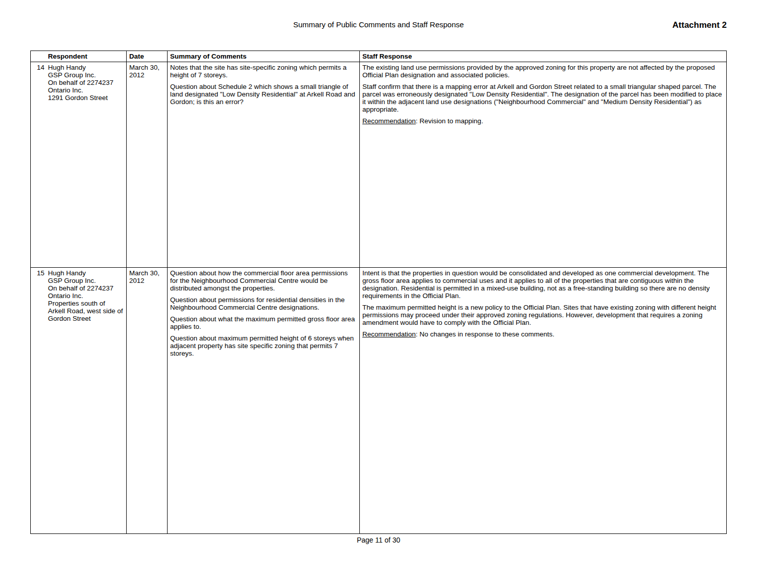Summary of Public Comments and Staff Response
Attachment 2
| | Respondent | Date | Summary of Comments | Staff Response |
| --- | --- | --- | --- | --- |
| 14 | Hugh Handy GSP Group Inc. On behalf of 2274237 Ontario Inc. 1291 Gordon Street | March 30, 2012 | Notes that the site has site-specific zoning which permits a height of 7 storeys. Question about Schedule 2 which shows a small triangle of land designated "Low Density Residential" at Arkell Road and Gordon; is this an error? | The existing land use permissions provided by the approved zoning for this property are not affected by the proposed Official Plan designation and associated policies. Staff confirm that there is a mapping error at Arkell and Gordon Street related to a small triangular shaped parcel. The parcel was erroneously designated "Low Density Residential". The designation of the parcel has been modified to place it within the adjacent land use designations ("Neighbourhood Commercial" and "Medium Density Residential") as appropriate. Recommendation : Revision to mapping. |
| 15 | Hugh Handy GSP Group Inc. On behalf of 2274237 Ontario Inc. Properties south of Arkell Road, west side of Gordon Street | March 30, 2012 | Question about how the commercial floor area permissions for the Neighbourhood Commercial Centre would be distributed amongst the properties. Question about permissions for residential densities in the Neighbourhood Commercial Centre designations. Question about what the maximum permitted gross floor area applies to. Question about maximum permitted height of 6 storeys when adjacent property has site specific zoning that permits 7 storeys. | Intent is that the properties in question would be consolidated and developed as one commercial development. The gross floor area applies to commercial uses and it applies to all of the properties that are contiguous within the designation. Residential is permitted in a mixed-use building, not as a free-standing building so there are no density requirements in the Official Plan. The maximum permitted height is a new policy to the Official Plan. Sites that have existing zoning with different height permissions may proceed under their approved zoning regulations. However, development that requires a zoning amendment would have to comply with the Official Plan. Recommendation : No changes in response to these comments. |
Page 11 of 30